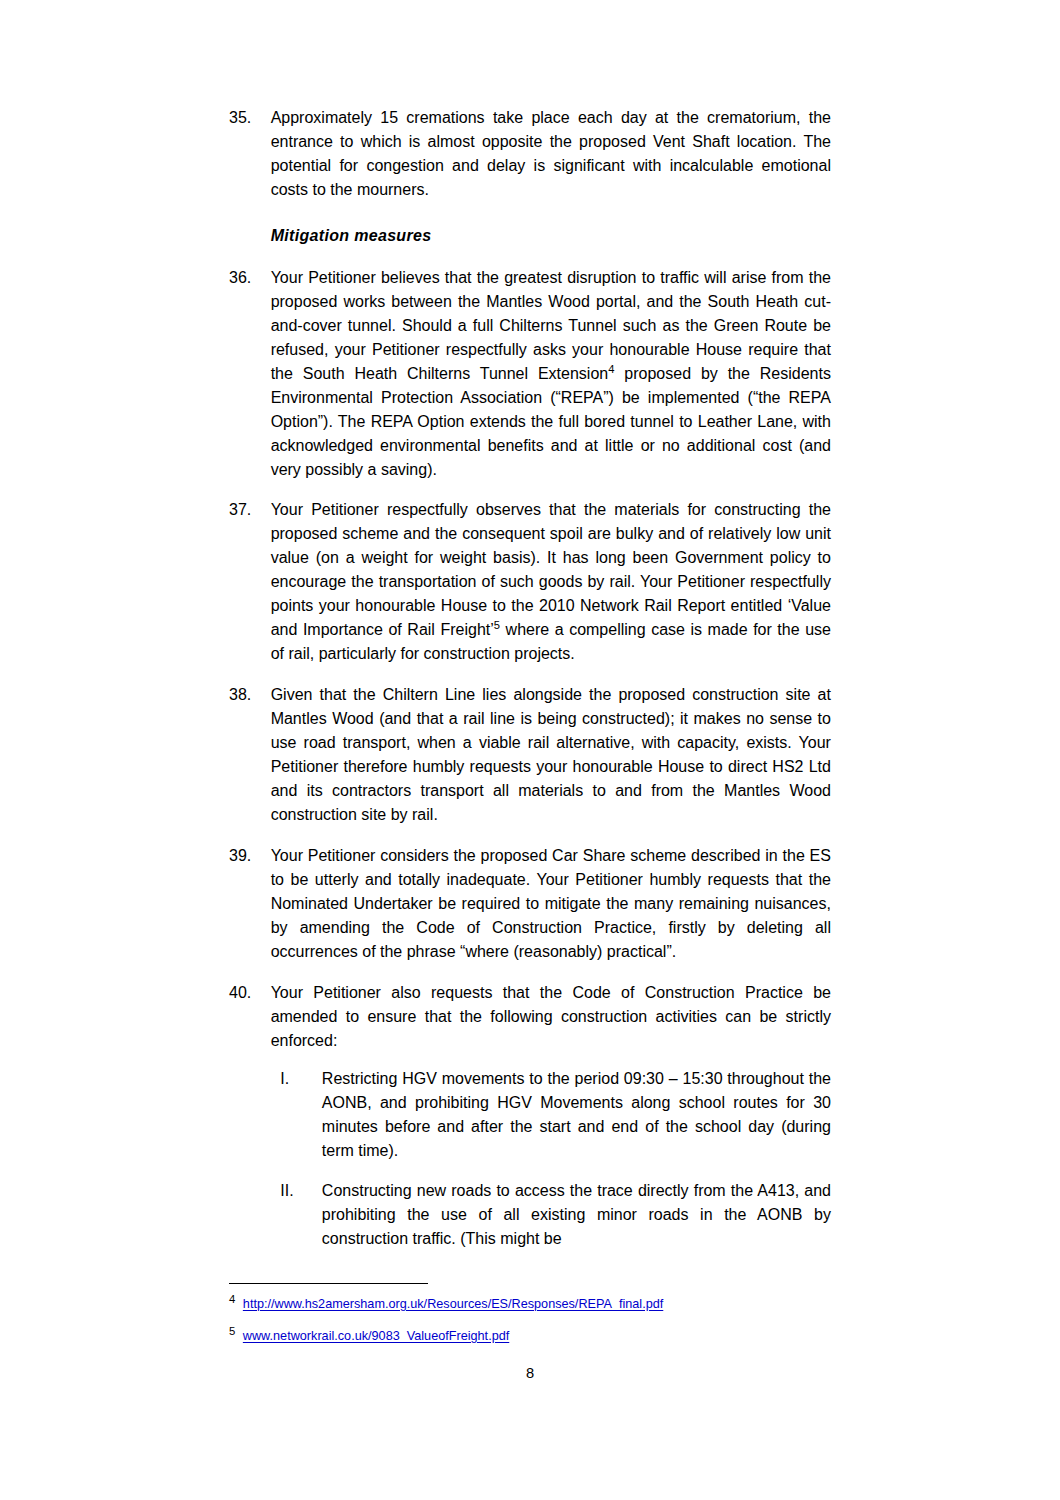35. Approximately 15 cremations take place each day at the crematorium, the entrance to which is almost opposite the proposed Vent Shaft location. The potential for congestion and delay is significant with incalculable emotional costs to the mourners.
Mitigation measures
36. Your Petitioner believes that the greatest disruption to traffic will arise from the proposed works between the Mantles Wood portal, and the South Heath cut-and-cover tunnel. Should a full Chilterns Tunnel such as the Green Route be refused, your Petitioner respectfully asks your honourable House require that the South Heath Chilterns Tunnel Extension4 proposed by the Residents Environmental Protection Association (“REPA”) be implemented (“the REPA Option”). The REPA Option extends the full bored tunnel to Leather Lane, with acknowledged environmental benefits and at little or no additional cost (and very possibly a saving).
37. Your Petitioner respectfully observes that the materials for constructing the proposed scheme and the consequent spoil are bulky and of relatively low unit value (on a weight for weight basis). It has long been Government policy to encourage the transportation of such goods by rail. Your Petitioner respectfully points your honourable House to the 2010 Network Rail Report entitled ‘Value and Importance of Rail Freight’5 where a compelling case is made for the use of rail, particularly for construction projects.
38. Given that the Chiltern Line lies alongside the proposed construction site at Mantles Wood (and that a rail line is being constructed); it makes no sense to use road transport, when a viable rail alternative, with capacity, exists. Your Petitioner therefore humbly requests your honourable House to direct HS2 Ltd and its contractors transport all materials to and from the Mantles Wood construction site by rail.
39. Your Petitioner considers the proposed Car Share scheme described in the ES to be utterly and totally inadequate. Your Petitioner humbly requests that the Nominated Undertaker be required to mitigate the many remaining nuisances, by amending the Code of Construction Practice, firstly by deleting all occurrences of the phrase “where (reasonably) practical”.
40. Your Petitioner also requests that the Code of Construction Practice be amended to ensure that the following construction activities can be strictly enforced:
I. Restricting HGV movements to the period 09:30 – 15:30 throughout the AONB, and prohibiting HGV Movements along school routes for 30 minutes before and after the start and end of the school day (during term time).
II. Constructing new roads to access the trace directly from the A413, and prohibiting the use of all existing minor roads in the AONB by construction traffic. (This might be
4 http://www.hs2amersham.org.uk/Resources/ES/Responses/REPA_final.pdf
5 www.networkrail.co.uk/9083_ValueofFreight.pdf
8